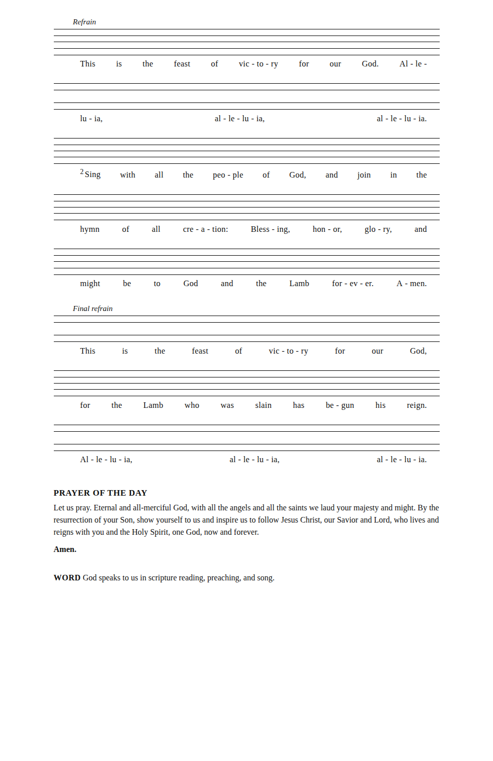Refrain
This is the feast of vic - to - ry for our God. Al - le -
lu - ia, al - le - lu - ia, al - le - lu - ia.
2 Sing with all the peo - ple of God, and join in the
hymn of all cre - a - tion: Bless - ing, hon - or, glo - ry, and
might be to God and the Lamb for - ev - er. A - men.
Final refrain
This is the feast of vic - to - ry for our God,
for the Lamb who was slain has be - gun his reign.
Al - le - lu - ia, al - le - lu - ia, al - le - lu - ia.
Prayer of the Day
Let us pray. Eternal and all-merciful God, with all the angels and all the saints we laud your majesty and might. By the resurrection of your Son, show yourself to us and inspire us to follow Jesus Christ, our Savior and Lord, who lives and reigns with you and the Holy Spirit, one God, now and forever.
Amen.
WORD God speaks to us in scripture reading, preaching, and song.